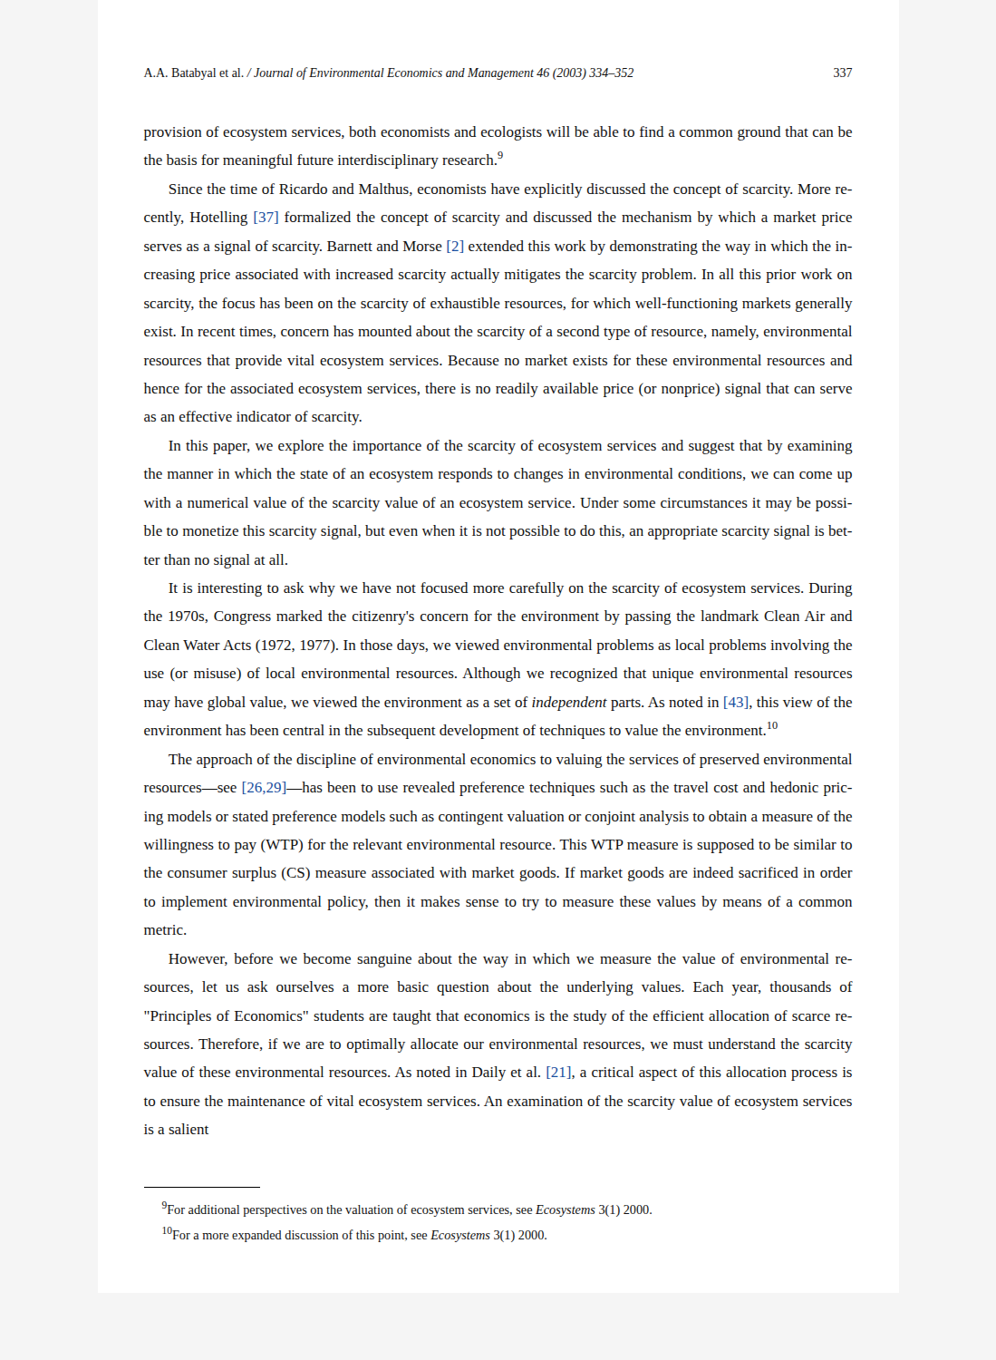A.A. Batabyal et al. / Journal of Environmental Economics and Management 46 (2003) 334–352 337
provision of ecosystem services, both economists and ecologists will be able to find a common ground that can be the basis for meaningful future interdisciplinary research.9
Since the time of Ricardo and Malthus, economists have explicitly discussed the concept of scarcity. More recently, Hotelling [37] formalized the concept of scarcity and discussed the mechanism by which a market price serves as a signal of scarcity. Barnett and Morse [2] extended this work by demonstrating the way in which the increasing price associated with increased scarcity actually mitigates the scarcity problem. In all this prior work on scarcity, the focus has been on the scarcity of exhaustible resources, for which well-functioning markets generally exist. In recent times, concern has mounted about the scarcity of a second type of resource, namely, environmental resources that provide vital ecosystem services. Because no market exists for these environmental resources and hence for the associated ecosystem services, there is no readily available price (or nonprice) signal that can serve as an effective indicator of scarcity.
In this paper, we explore the importance of the scarcity of ecosystem services and suggest that by examining the manner in which the state of an ecosystem responds to changes in environmental conditions, we can come up with a numerical value of the scarcity value of an ecosystem service. Under some circumstances it may be possible to monetize this scarcity signal, but even when it is not possible to do this, an appropriate scarcity signal is better than no signal at all.
It is interesting to ask why we have not focused more carefully on the scarcity of ecosystem services. During the 1970s, Congress marked the citizenry's concern for the environment by passing the landmark Clean Air and Clean Water Acts (1972, 1977). In those days, we viewed environmental problems as local problems involving the use (or misuse) of local environmental resources. Although we recognized that unique environmental resources may have global value, we viewed the environment as a set of independent parts. As noted in [43], this view of the environment has been central in the subsequent development of techniques to value the environment.10
The approach of the discipline of environmental economics to valuing the services of preserved environmental resources—see [26,29]—has been to use revealed preference techniques such as the travel cost and hedonic pricing models or stated preference models such as contingent valuation or conjoint analysis to obtain a measure of the willingness to pay (WTP) for the relevant environmental resource. This WTP measure is supposed to be similar to the consumer surplus (CS) measure associated with market goods. If market goods are indeed sacrificed in order to implement environmental policy, then it makes sense to try to measure these values by means of a common metric.
However, before we become sanguine about the way in which we measure the value of environmental resources, let us ask ourselves a more basic question about the underlying values. Each year, thousands of "Principles of Economics" students are taught that economics is the study of the efficient allocation of scarce resources. Therefore, if we are to optimally allocate our environmental resources, we must understand the scarcity value of these environmental resources. As noted in Daily et al. [21], a critical aspect of this allocation process is to ensure the maintenance of vital ecosystem services. An examination of the scarcity value of ecosystem services is a salient
9 For additional perspectives on the valuation of ecosystem services, see Ecosystems 3(1) 2000.
10 For a more expanded discussion of this point, see Ecosystems 3(1) 2000.